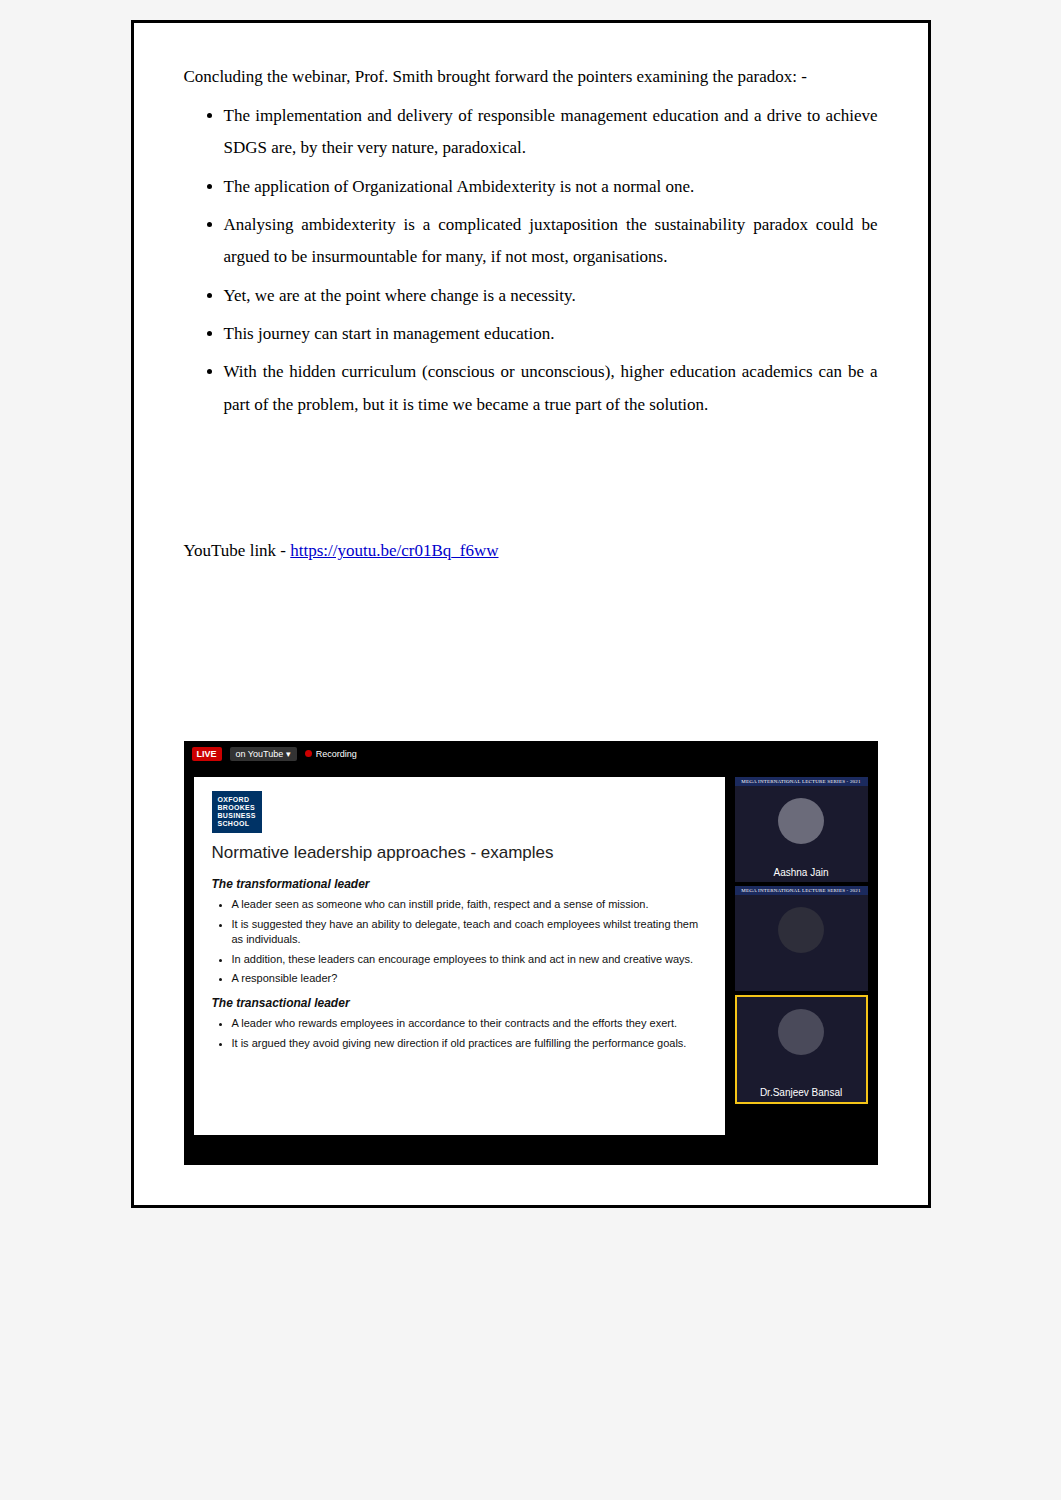Concluding the webinar, Prof. Smith brought forward the pointers examining the paradox: -
The implementation and delivery of responsible management education and a drive to achieve SDGS are, by their very nature, paradoxical.
The application of Organizational Ambidexterity is not a normal one.
Analysing ambidexterity is a complicated juxtaposition the sustainability paradox could be argued to be insurmountable for many, if not most, organisations.
Yet, we are at the point where change is a necessity.
This journey can start in management education.
With the hidden curriculum (conscious or unconscious), higher education academics can be a part of the problem, but it is time we became a true part of the solution.
YouTube link - https://youtu.be/cr01Bq_f6ww
LIVE on YouTube ▾ Recording
OXFORD
BROOKES
BUSINESS
SCHOOL
Normative leadership approaches - examples
The transformational leader
A leader seen as someone who can instill pride, faith, respect and a sense of mission.
It is suggested they have an ability to delegate, teach and coach employees whilst treating them as individuals.
In addition, these leaders can encourage employees to think and act in new and creative ways.
A responsible leader?
The transactional leader
A leader who rewards employees in accordance to their contracts and the efforts they exert.
It is argued they avoid giving new direction if old practices are fulfilling the performance goals.
MEGA INTERNATIONAL LECTURE SERIES - 2021
Aashna Jain
MEGA INTERNATIONAL LECTURE SERIES - 2021
Dr.Sanjeev Bansal